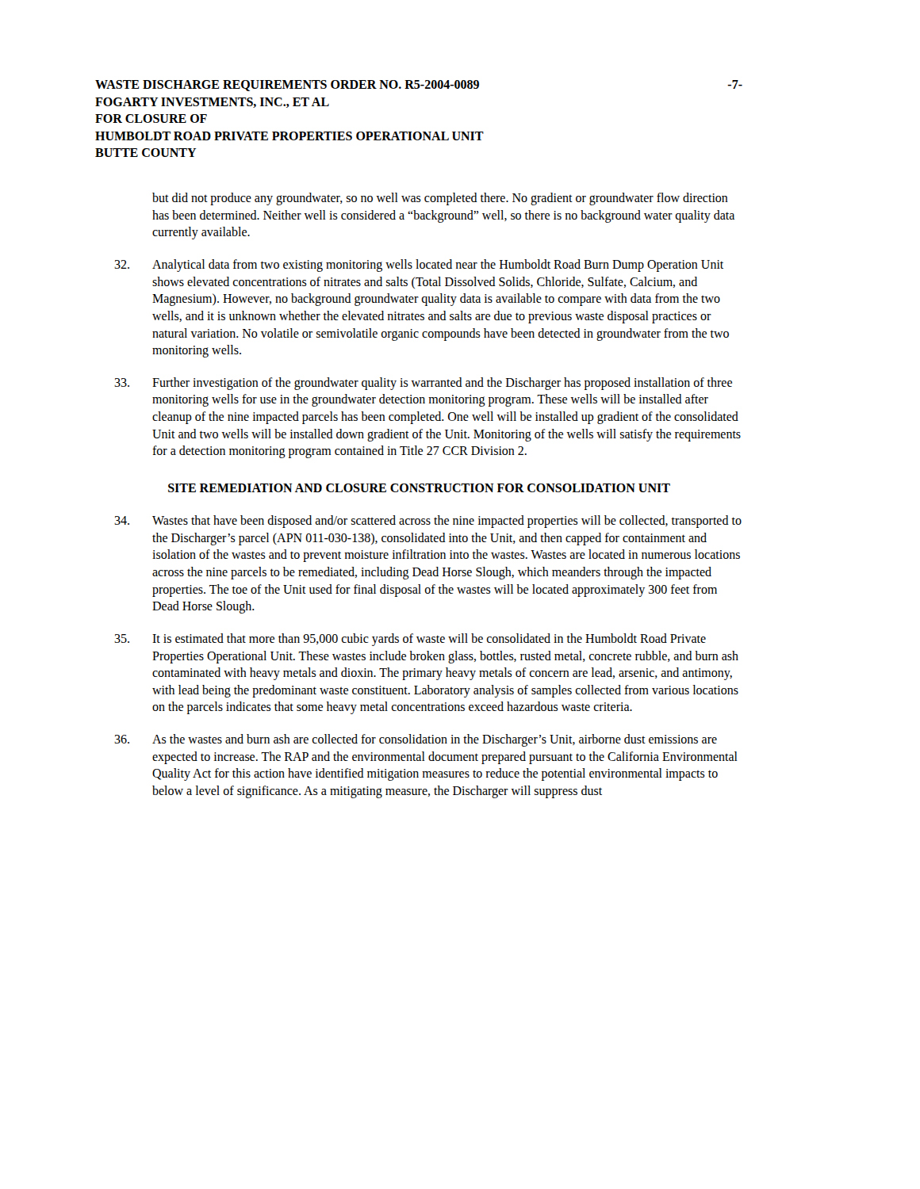Waste Discharge Requirements Order No. R5-2004-0089 -7-
Fogarty Investments, Inc., et al
For Closure of
Humboldt Road Private Properties Operational Unit
Butte County
but did not produce any groundwater, so no well was completed there. No gradient or groundwater flow direction has been determined. Neither well is considered a “background” well, so there is no background water quality data currently available.
32. Analytical data from two existing monitoring wells located near the Humboldt Road Burn Dump Operation Unit shows elevated concentrations of nitrates and salts (Total Dissolved Solids, Chloride, Sulfate, Calcium, and Magnesium). However, no background groundwater quality data is available to compare with data from the two wells, and it is unknown whether the elevated nitrates and salts are due to previous waste disposal practices or natural variation. No volatile or semivolatile organic compounds have been detected in groundwater from the two monitoring wells.
33. Further investigation of the groundwater quality is warranted and the Discharger has proposed installation of three monitoring wells for use in the groundwater detection monitoring program. These wells will be installed after cleanup of the nine impacted parcels has been completed. One well will be installed up gradient of the consolidated Unit and two wells will be installed down gradient of the Unit. Monitoring of the wells will satisfy the requirements for a detection monitoring program contained in Title 27 CCR Division 2.
Site Remediation and Closure Construction for Consolidation Unit
34. Wastes that have been disposed and/or scattered across the nine impacted properties will be collected, transported to the Discharger’s parcel (APN 011-030-138), consolidated into the Unit, and then capped for containment and isolation of the wastes and to prevent moisture infiltration into the wastes. Wastes are located in numerous locations across the nine parcels to be remediated, including Dead Horse Slough, which meanders through the impacted properties. The toe of the Unit used for final disposal of the wastes will be located approximately 300 feet from Dead Horse Slough.
35. It is estimated that more than 95,000 cubic yards of waste will be consolidated in the Humboldt Road Private Properties Operational Unit. These wastes include broken glass, bottles, rusted metal, concrete rubble, and burn ash contaminated with heavy metals and dioxin. The primary heavy metals of concern are lead, arsenic, and antimony, with lead being the predominant waste constituent. Laboratory analysis of samples collected from various locations on the parcels indicates that some heavy metal concentrations exceed hazardous waste criteria.
36. As the wastes and burn ash are collected for consolidation in the Discharger’s Unit, airborne dust emissions are expected to increase. The RAP and the environmental document prepared pursuant to the California Environmental Quality Act for this action have identified mitigation measures to reduce the potential environmental impacts to below a level of significance. As a mitigating measure, the Discharger will suppress dust